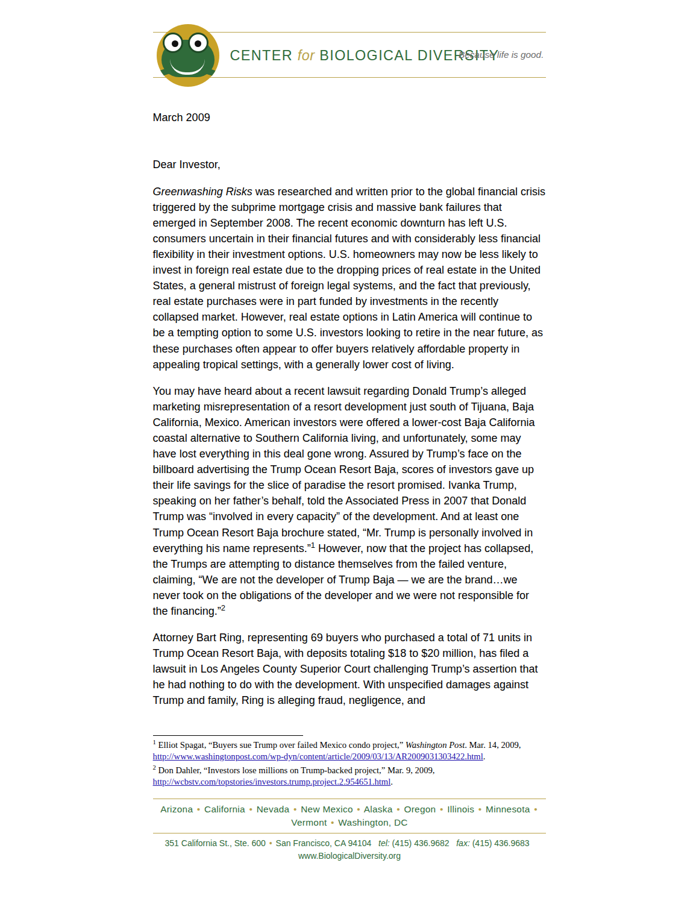CENTER for BIOLOGICAL DIVERSITY
Because life is good.
March 2009
Dear Investor,
Greenwashing Risks was researched and written prior to the global financial crisis triggered by the subprime mortgage crisis and massive bank failures that emerged in September 2008. The recent economic downturn has left U.S. consumers uncertain in their financial futures and with considerably less financial flexibility in their investment options. U.S. homeowners may now be less likely to invest in foreign real estate due to the dropping prices of real estate in the United States, a general mistrust of foreign legal systems, and the fact that previously, real estate purchases were in part funded by investments in the recently collapsed market. However, real estate options in Latin America will continue to be a tempting option to some U.S. investors looking to retire in the near future, as these purchases often appear to offer buyers relatively affordable property in appealing tropical settings, with a generally lower cost of living.
You may have heard about a recent lawsuit regarding Donald Trump’s alleged marketing misrepresentation of a resort development just south of Tijuana, Baja California, Mexico. American investors were offered a lower-cost Baja California coastal alternative to Southern California living, and unfortunately, some may have lost everything in this deal gone wrong. Assured by Trump’s face on the billboard advertising the Trump Ocean Resort Baja, scores of investors gave up their life savings for the slice of paradise the resort promised. Ivanka Trump, speaking on her father’s behalf, told the Associated Press in 2007 that Donald Trump was “involved in every capacity” of the development. And at least one Trump Ocean Resort Baja brochure stated, “Mr. Trump is personally involved in everything his name represents.”1 However, now that the project has collapsed, the Trumps are attempting to distance themselves from the failed venture, claiming, “We are not the developer of Trump Baja — we are the brand…we never took on the obligations of the developer and we were not responsible for the financing.”2
Attorney Bart Ring, representing 69 buyers who purchased a total of 71 units in Trump Ocean Resort Baja, with deposits totaling $18 to $20 million, has filed a lawsuit in Los Angeles County Superior Court challenging Trump’s assertion that he had nothing to do with the development. With unspecified damages against Trump and family, Ring is alleging fraud, negligence, and
1 Elliot Spagat, “Buyers sue Trump over failed Mexico condo project,” Washington Post. Mar. 14, 2009,
http://www.washingtonpost.com/wp-dyn/content/article/2009/03/13/AR2009031303422.html.
2 Don Dahler, “Investors lose millions on Trump-backed project,” Mar. 9, 2009,
http://wcbstv.com/topstories/investors.trump.project.2.954651.html.
Arizona • California • Nevada • New Mexico • Alaska • Oregon • Illinois • Minnesota • Vermont • Washington, DC
351 California St., Ste. 600 • San Francisco, CA 94104 tel: (415) 436.9682 fax: (415) 436.9683 www.BiologicalDiversity.org